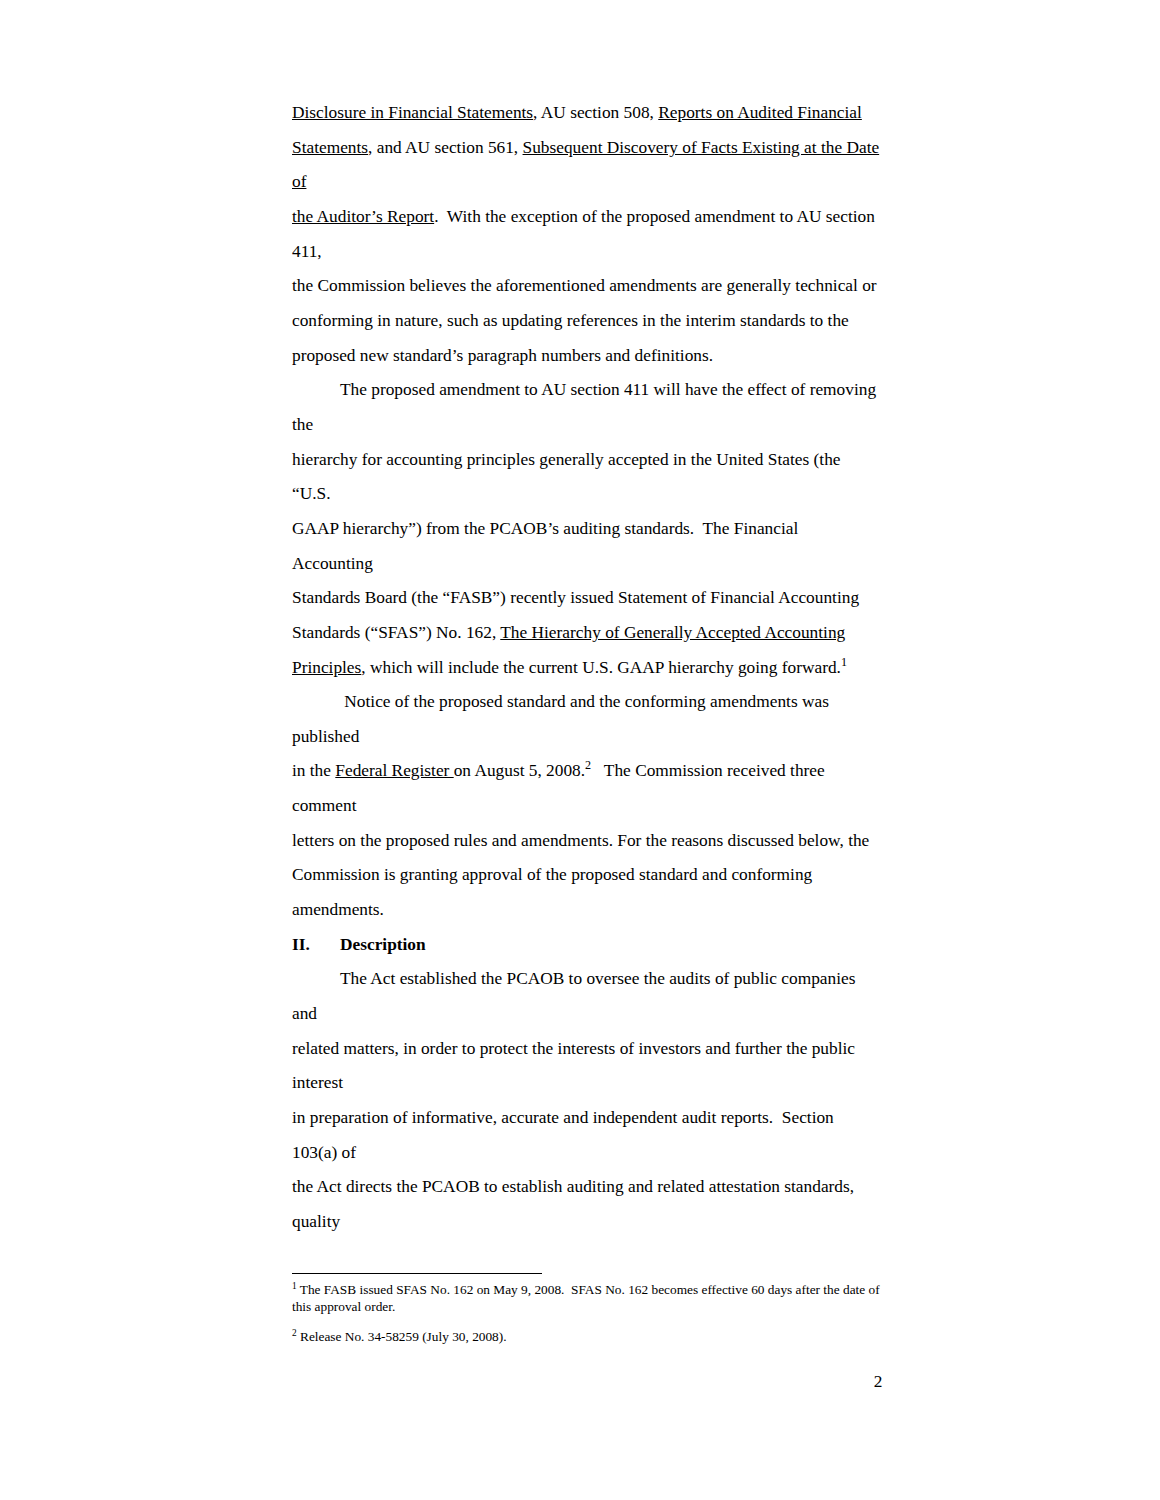Disclosure in Financial Statements, AU section 508, Reports on Audited Financial
Statements, and AU section 561, Subsequent Discovery of Facts Existing at the Date of
the Auditor’s Report. With the exception of the proposed amendment to AU section 411,
the Commission believes the aforementioned amendments are generally technical or
conforming in nature, such as updating references in the interim standards to the
proposed new standard’s paragraph numbers and definitions.
The proposed amendment to AU section 411 will have the effect of removing the
hierarchy for accounting principles generally accepted in the United States (the “U.S.
GAAP hierarchy”) from the PCAOB’s auditing standards. The Financial Accounting
Standards Board (the “FASB”) recently issued Statement of Financial Accounting
Standards (“SFAS”) No. 162, The Hierarchy of Generally Accepted Accounting
Principles, which will include the current U.S. GAAP hierarchy going forward.1
Notice of the proposed standard and the conforming amendments was published
in the Federal Register on August 5, 2008.2 The Commission received three comment
letters on the proposed rules and amendments. For the reasons discussed below, the
Commission is granting approval of the proposed standard and conforming amendments.
II. Description
The Act established the PCAOB to oversee the audits of public companies and
related matters, in order to protect the interests of investors and further the public interest
in preparation of informative, accurate and independent audit reports. Section 103(a) of
the Act directs the PCAOB to establish auditing and related attestation standards, quality
1 The FASB issued SFAS No. 162 on May 9, 2008. SFAS No. 162 becomes effective 60 days after the date of this approval order.
2 Release No. 34-58259 (July 30, 2008).
2